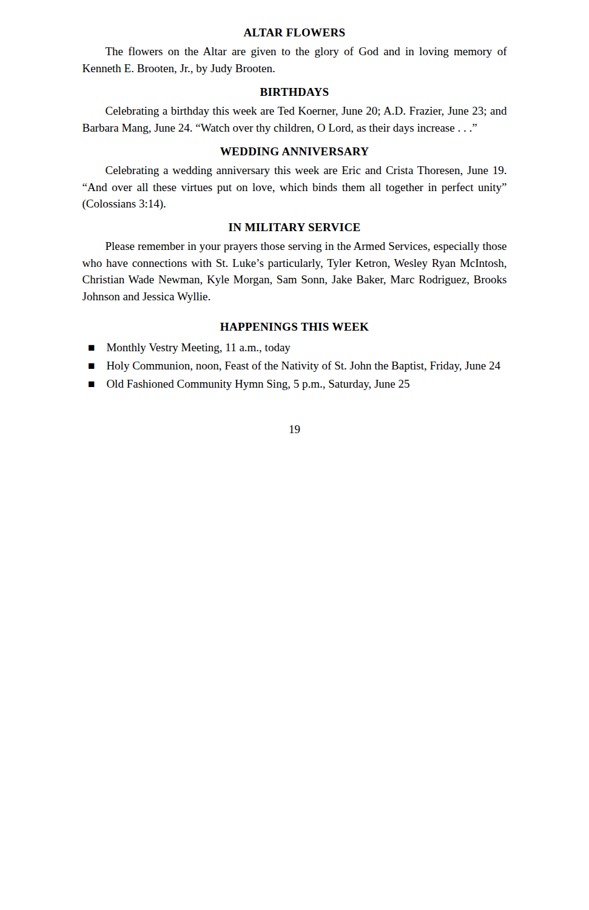ALTAR FLOWERS
The flowers on the Altar are given to the glory of God and in loving memory of Kenneth E. Brooten, Jr., by Judy Brooten.
BIRTHDAYS
Celebrating a birthday this week are Ted Koerner, June 20; A.D. Frazier, June 23; and Barbara Mang, June 24. “Watch over thy children, O Lord, as their days increase . . .”
WEDDING ANNIVERSARY
Celebrating a wedding anniversary this week are Eric and Crista Thoresen, June 19. “And over all these virtues put on love, which binds them all together in perfect unity” (Colossians 3:14).
IN MILITARY SERVICE
Please remember in your prayers those serving in the Armed Services, especially those who have connections with St. Luke’s particularly, Tyler Ketron, Wesley Ryan McIntosh, Christian Wade Newman, Kyle Morgan, Sam Sonn, Jake Baker, Marc Rodriguez, Brooks Johnson and Jessica Wyllie.
HAPPENINGS THIS WEEK
Monthly Vestry Meeting, 11 a.m., today
Holy Communion, noon, Feast of the Nativity of St. John the Baptist, Friday, June 24
Old Fashioned Community Hymn Sing, 5 p.m., Saturday, June 25
19